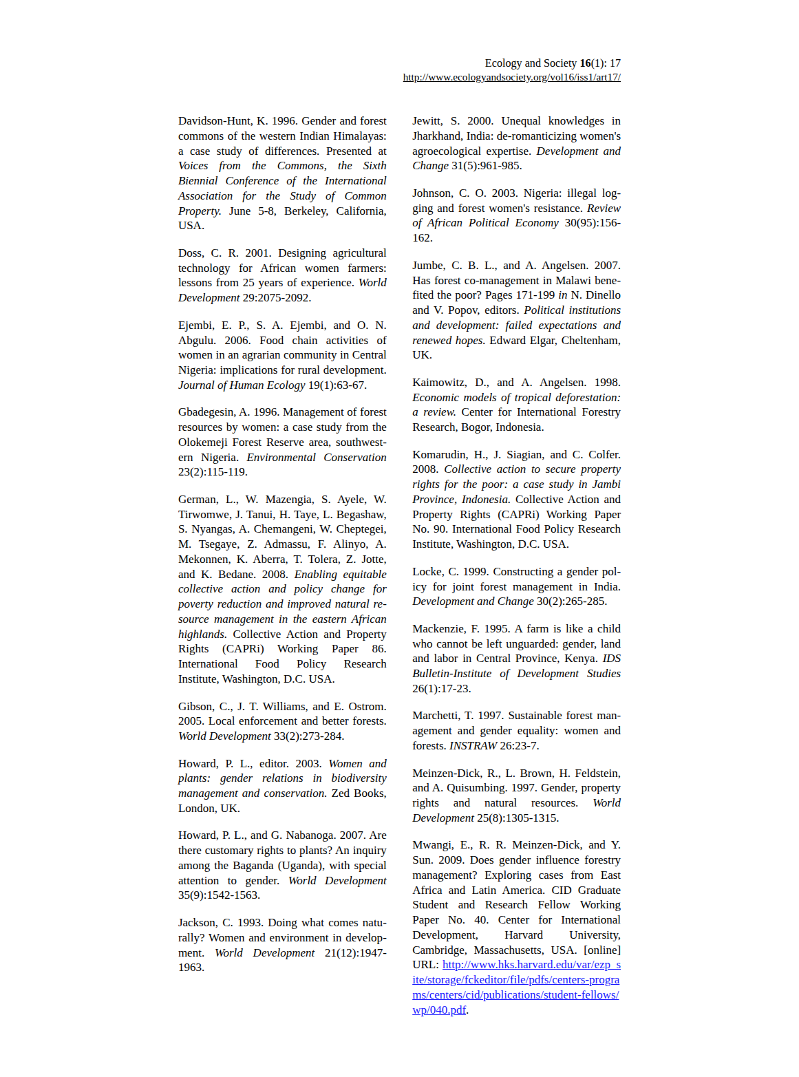Ecology and Society 16(1): 17
http://www.ecologyandsociety.org/vol16/iss1/art17/
Davidson-Hunt, K. 1996. Gender and forest commons of the western Indian Himalayas: a case study of differences. Presented at Voices from the Commons, the Sixth Biennial Conference of the International Association for the Study of Common Property. June 5-8, Berkeley, California, USA.
Doss, C. R. 2001. Designing agricultural technology for African women farmers: lessons from 25 years of experience. World Development 29:2075-2092.
Ejembi, E. P., S. A. Ejembi, and O. N. Abgulu. 2006. Food chain activities of women in an agrarian community in Central Nigeria: implications for rural development. Journal of Human Ecology 19(1):63-67.
Gbadegesin, A. 1996. Management of forest resources by women: a case study from the Olokemeji Forest Reserve area, southwestern Nigeria. Environmental Conservation 23(2):115-119.
German, L., W. Mazengia, S. Ayele, W. Tirwomwe, J. Tanui, H. Taye, L. Begashaw, S. Nyangas, A. Chemangeni, W. Cheptegei, M. Tsegaye, Z. Admassu, F. Alinyo, A. Mekonnen, K. Aberra, T. Tolera, Z. Jotte, and K. Bedane. 2008. Enabling equitable collective action and policy change for poverty reduction and improved natural resource management in the eastern African highlands. Collective Action and Property Rights (CAPRi) Working Paper 86. International Food Policy Research Institute, Washington, D.C. USA.
Gibson, C., J. T. Williams, and E. Ostrom. 2005. Local enforcement and better forests. World Development 33(2):273-284.
Howard, P. L., editor. 2003. Women and plants: gender relations in biodiversity management and conservation. Zed Books, London, UK.
Howard, P. L., and G. Nabanoga. 2007. Are there customary rights to plants? An inquiry among the Baganda (Uganda), with special attention to gender. World Development 35(9):1542-1563.
Jackson, C. 1993. Doing what comes naturally? Women and environment in development. World Development 21(12):1947-1963.
Jewitt, S. 2000. Unequal knowledges in Jharkhand, India: de-romanticizing women's agroecological expertise. Development and Change 31(5):961-985.
Johnson, C. O. 2003. Nigeria: illegal logging and forest women's resistance. Review of African Political Economy 30(95):156-162.
Jumbe, C. B. L., and A. Angelsen. 2007. Has forest co-management in Malawi benefited the poor? Pages 171-199 in N. Dinello and V. Popov, editors. Political institutions and development: failed expectations and renewed hopes. Edward Elgar, Cheltenham, UK.
Kaimowitz, D., and A. Angelsen. 1998. Economic models of tropical deforestation: a review. Center for International Forestry Research, Bogor, Indonesia.
Komarudin, H., J. Siagian, and C. Colfer. 2008. Collective action to secure property rights for the poor: a case study in Jambi Province, Indonesia. Collective Action and Property Rights (CAPRi) Working Paper No. 90. International Food Policy Research Institute, Washington, D.C. USA.
Locke, C. 1999. Constructing a gender policy for joint forest management in India. Development and Change 30(2):265-285.
Mackenzie, F. 1995. A farm is like a child who cannot be left unguarded: gender, land and labor in Central Province, Kenya. IDS Bulletin-Institute of Development Studies 26(1):17-23.
Marchetti, T. 1997. Sustainable forest management and gender equality: women and forests. INSTRAW 26:23-7.
Meinzen-Dick, R., L. Brown, H. Feldstein, and A. Quisumbing. 1997. Gender, property rights and natural resources. World Development 25(8):1305-1315.
Mwangi, E., R. R. Meinzen-Dick, and Y. Sun. 2009. Does gender influence forestry management? Exploring cases from East Africa and Latin America. CID Graduate Student and Research Fellow Working Paper No. 40. Center for International Development, Harvard University, Cambridge, Massachusetts, USA. [online] URL: http://www.hks.harvard.edu/var/ezp_site/storage/fckeditor/file/pdfs/centers-programs/centers/cid/publications/student-fellows/wp/040.pdf.